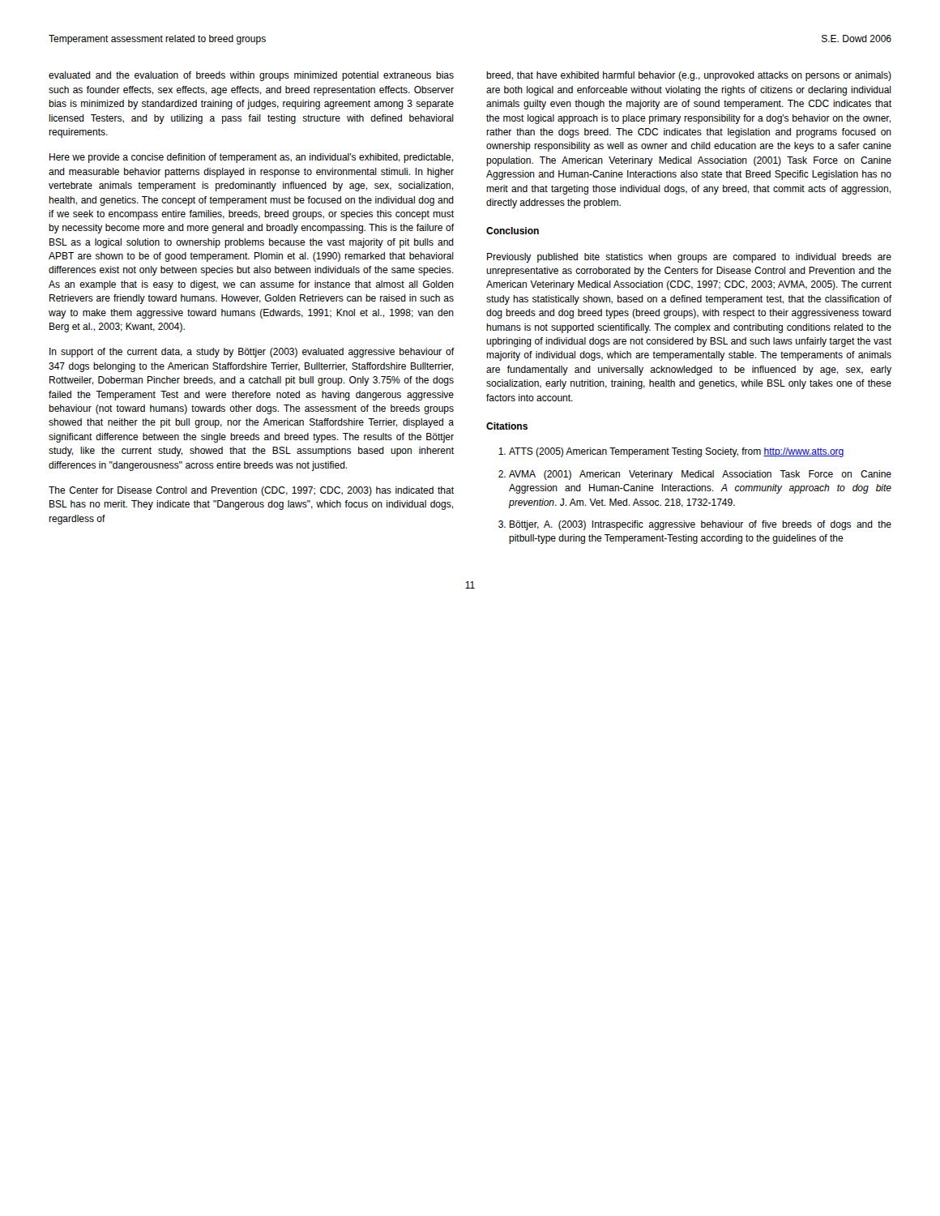Temperament assessment related to breed groups S.E. Dowd 2006
evaluated and the evaluation of breeds within groups minimized potential extraneous bias such as founder effects, sex effects, age effects, and breed representation effects. Observer bias is minimized by standardized training of judges, requiring agreement among 3 separate licensed Testers, and by utilizing a pass fail testing structure with defined behavioral requirements.
Here we provide a concise definition of temperament as, an individual's exhibited, predictable, and measurable behavior patterns displayed in response to environmental stimuli. In higher vertebrate animals temperament is predominantly influenced by age, sex, socialization, health, and genetics. The concept of temperament must be focused on the individual dog and if we seek to encompass entire families, breeds, breed groups, or species this concept must by necessity become more and more general and broadly encompassing. This is the failure of BSL as a logical solution to ownership problems because the vast majority of pit bulls and APBT are shown to be of good temperament. Plomin et al. (1990) remarked that behavioral differences exist not only between species but also between individuals of the same species. As an example that is easy to digest, we can assume for instance that almost all Golden Retrievers are friendly toward humans. However, Golden Retrievers can be raised in such as way to make them aggressive toward humans (Edwards, 1991; Knol et al., 1998; van den Berg et al., 2003; Kwant, 2004).
In support of the current data, a study by Böttjer (2003) evaluated aggressive behaviour of 347 dogs belonging to the American Staffordshire Terrier, Bullterrier, Staffordshire Bullterrier, Rottweiler, Doberman Pincher breeds, and a catchall pit bull group. Only 3.75% of the dogs failed the Temperament Test and were therefore noted as having dangerous aggressive behaviour (not toward humans) towards other dogs. The assessment of the breeds groups showed that neither the pit bull group, nor the American Staffordshire Terrier, displayed a significant difference between the single breeds and breed types. The results of the Böttjer study, like the current study, showed that the BSL assumptions based upon inherent differences in "dangerousness" across entire breeds was not justified.
The Center for Disease Control and Prevention (CDC, 1997; CDC, 2003) has indicated that BSL has no merit. They indicate that "Dangerous dog laws", which focus on individual dogs, regardless of
breed, that have exhibited harmful behavior (e.g., unprovoked attacks on persons or animals) are both logical and enforceable without violating the rights of citizens or declaring individual animals guilty even though the majority are of sound temperament. The CDC indicates that the most logical approach is to place primary responsibility for a dog's behavior on the owner, rather than the dogs breed. The CDC indicates that legislation and programs focused on ownership responsibility as well as owner and child education are the keys to a safer canine population. The American Veterinary Medical Association (2001) Task Force on Canine Aggression and Human-Canine Interactions also state that Breed Specific Legislation has no merit and that targeting those individual dogs, of any breed, that commit acts of aggression, directly addresses the problem.
Conclusion
Previously published bite statistics when groups are compared to individual breeds are unrepresentative as corroborated by the Centers for Disease Control and Prevention and the American Veterinary Medical Association (CDC, 1997; CDC, 2003; AVMA, 2005). The current study has statistically shown, based on a defined temperament test, that the classification of dog breeds and dog breed types (breed groups), with respect to their aggressiveness toward humans is not supported scientifically. The complex and contributing conditions related to the upbringing of individual dogs are not considered by BSL and such laws unfairly target the vast majority of individual dogs, which are temperamentally stable. The temperaments of animals are fundamentally and universally acknowledged to be influenced by age, sex, early socialization, early nutrition, training, health and genetics, while BSL only takes one of these factors into account.
Citations
ATTS (2005) American Temperament Testing Society, from http://www.atts.org
AVMA (2001) American Veterinary Medical Association Task Force on Canine Aggression and Human-Canine Interactions. A community approach to dog bite prevention. J. Am. Vet. Med. Assoc. 218, 1732-1749.
Böttjer, A. (2003) Intraspecific aggressive behaviour of five breeds of dogs and the pitbull-type during the Temperament-Testing according to the guidelines of the
11